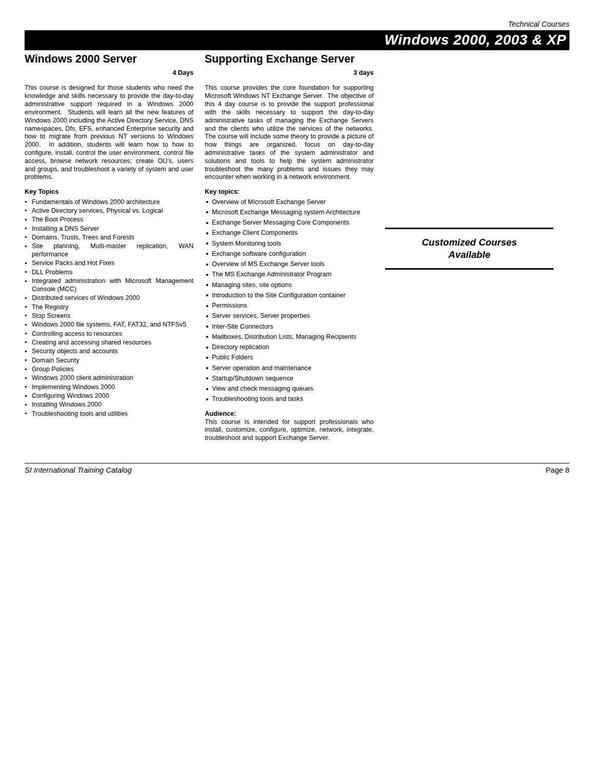Technical Courses
Windows 2000, 2003 & XP
Windows 2000 Server
4 Days
This course is designed for those students who need the knowledge and skills necessary to provide the day-to-day administrative support required in a Windows 2000 environment. Students will learn all the new features of Windows 2000 including the Active Directory Service, DNS namespaces, Dfs, EFS, enhanced Enterprise security and how to migrate from previous NT versions to Windows 2000. In addition, students will learn how to how to configure, install, control the user environment, control file access, browse network resources; create OU’s, users and groups, and troubleshoot a variety of system and user problems.
Key Topics
Fundamentals of Windows 2000 architecture
Active Directory services, Physical vs. Logical
The Boot Process
Installing a DNS Server
Domains, Trusts, Trees and Forests
Site planning, Multi-master replication, WAN performance
Service Packs and Hot Fixes
DLL Problems
Integrated administration with Microsoft Management Console (MCC)
Distributed services of Windows 2000
The Registry
Stop Screens
Windows 2000 file systems, FAT, FAT32, and NTFSv5
Controlling access to resources
Creating and accessing shared resources
Security objects and accounts
Domain Security
Group Policies
Windows 2000 client administration
Implementing Windows 2000
Configuring Windows 2000
Installing Windows 2000
Troubleshooting tools and utilities
Supporting Exchange Server
3 days
This course provides the core foundation for supporting Microsoft Windows NT Exchange Server. The objective of this 4 day course is to provide the support professional with the skills necessary to support the day-to-day administrative tasks of managing the Exchange Servers and the clients who utilize the services of the networks. The course will include some theory to provide a picture of how things are organized, focus on day-to-day administrative tasks of the system administrator and solutions and tools to help the system administrator troubleshoot the many problems and issues they may encounter when working in a network environment.
Key topics:
Overview of Microsoft Exchange Server
Microsoft Exchange Messaging system Architecture
Exchange Server Messaging Core Components
Exchange Client Components
System Monitoring tools
Exchange software configuration
Overview of MS Exchange Server tools
The MS Exchange Administrator Program
Managing sites, site options
Introduction to the Site Configuration container
Permissions
Server services, Server properties
Inter-Site Connectors
Mailboxes, Distribution Lists, Managing Recipients
Directory replication
Public Folders
Server operation and maintenance
Startup/Shutdown sequence
View and check messaging queues
Troubleshooting tools and tasks
Audience:
This course is intended for support professionals who install, customize, configure, optimize, network, integrate, troubleshoot and support Exchange Server.
Customized Courses
Available
SI International Training Catalog
Page 8